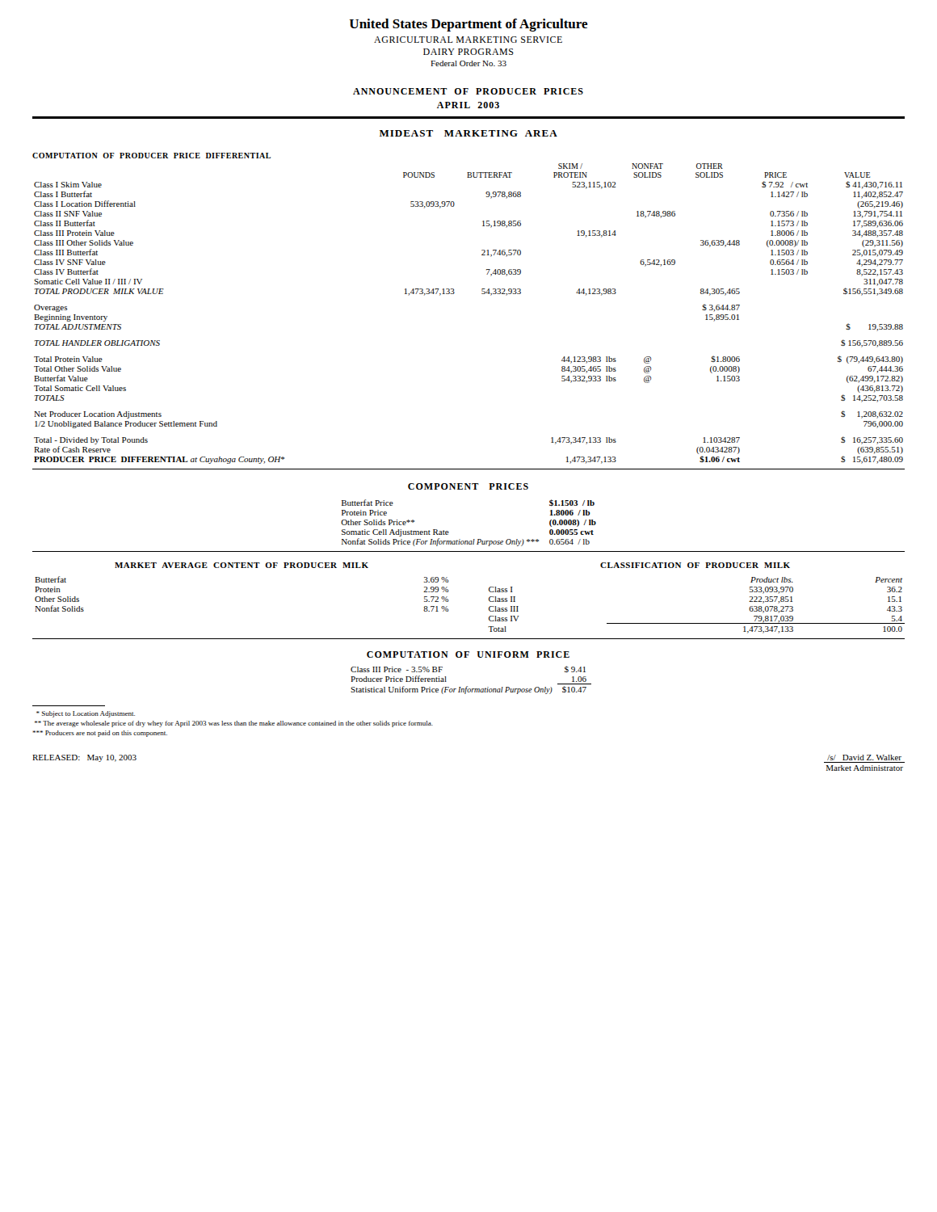United States Department of Agriculture
AGRICULTURAL MARKETING SERVICE
DAIRY PROGRAMS
Federal Order No. 33
ANNOUNCEMENT OF PRODUCER PRICES APRIL 2003
MIDEAST MARKETING AREA
COMPUTATION OF PRODUCER PRICE DIFFERENTIAL
| | | | SKIM / | NONFAT | OTHER | | |
| | POUNDS | BUTTERFAT | PROTEIN | SOLIDS | SOLIDS | PRICE | VALUE |
| Class I Skim Value | | | 523,115,102 | | | $ 7.92 / cwt | $ 41,430,716.11 |
| Class I Butterfat | | 9,978,868 | | | | 1.1427 / lb | 11,402,852.47 |
| Class I Location Differential | 533,093,970 | | | | | | (265,219.46) |
| Class II SNF Value | | | | 18,748,986 | | 0.7356 / lb | 13,791,754.11 |
| Class II Butterfat | | 15,198,856 | | | | 1.1573 / lb | 17,589,636.06 |
| Class III Protein Value | | | 19,153,814 | | | 1.8006 / lb | 34,488,357.48 |
| Class III Other Solids Value | | | | | 36,639,448 | (0.0008)/ lb | (29,311.56) |
| Class III Butterfat | | 21,746,570 | | | | 1.1503 / lb | 25,015,079.49 |
| Class IV SNF Value | | | | 6,542,169 | | 0.6564 / lb | 4,294,279.77 |
| Class IV Butterfat | | 7,408,639 | | | | 1.1503 / lb | 8,522,157.43 |
| Somatic Cell Value II / III / IV | | | | | | | 311,047.78 |
| TOTAL PRODUCER MILK VALUE | 1,473,347,133 | 54,332,933 | 44,123,983 | | 84,305,465 | | $156,551,349.68 |
| Overages | | | | | $ 3,644.87 | | |
| Beginning Inventory | | | | | 15,895.01 | | |
| TOTAL ADJUSTMENTS | | | | | | | $ 19,539.88 |
| TOTAL HANDLER OBLIGATIONS | | | | | | | $ 156,570,889.56 |
| Total Protein Value | | | 44,123,983 lbs | @ | $1.8006 | | $ (79,449,643.80) |
| Total Other Solids Value | | | 84,305,465 lbs | @ | (0.0008) | | 67,444.36 |
| Butterfat Value | | | 54,332,933 lbs | @ | 1.1503 | | (62,499,172.82) |
| Total Somatic Cell Values | | | | | | | (436,813.72) |
| TOTALS | | | | | | | $ 14,252,703.58 |
| Net Producer Location Adjustments | | | | | | | $ 1,208,632.02 |
| 1/2 Unobligated Balance Producer Settlement Fund | | | | | | | 796,000.00 |
| Total - Divided by Total Pounds | | | 1,473,347,133 lbs | | 1.1034287 | | $ 16,257,335.60 |
| Rate of Cash Reserve | | | | | (0.0434287) | | (639,855.51) |
| PRODUCER PRICE DIFFERENTIAL at Cuyahoga County, OH * | | | 1,473,347,133 | | $1.06 / cwt | | $ 15,617,480.09 |
COMPONENT PRICES
| Butterfat Price | $1.1503 / lb |
| Protein Price | 1.8006 / lb |
| Other Solids Price** | (0.0008) / lb |
| Somatic Cell Adjustment Rate | 0.00055 cwt |
| Nonfat Solids Price (For Informational Purpose Only) *** | 0.6564 / lb |
MARKET AVERAGE CONTENT OF PRODUCER MILK
| Butterfat | 3.69 % |
| Protein | 2.99 % |
| Other Solids | 5.72 % |
| Nonfat Solids | 8.71 % |
CLASSIFICATION OF PRODUCER MILK
| | Product lbs. | Percent |
| Class I | 533,093,970 | 36.2 |
| Class II | 222,357,851 | 15.1 |
| Class III | 638,078,273 | 43.3 |
| Class IV | 79,817,039 | 5.4 |
| Total | 1,473,347,133 | 100.0 |
COMPUTATION OF UNIFORM PRICE
| Class III Price - 3.5% BF | $ 9.41 |
| Producer Price Differential | 1.06 |
| Statistical Uniform Price (For Informational Purpose Only) | $10.47 |
* Subject to Location Adjustment.
** The average wholesale price of dry whey for April 2003 was less than the make allowance contained in the other solids price formula.
*** Producers are not paid on this component.
RELEASED: May 10, 2003
/s/ David Z. Walker Market Administrator